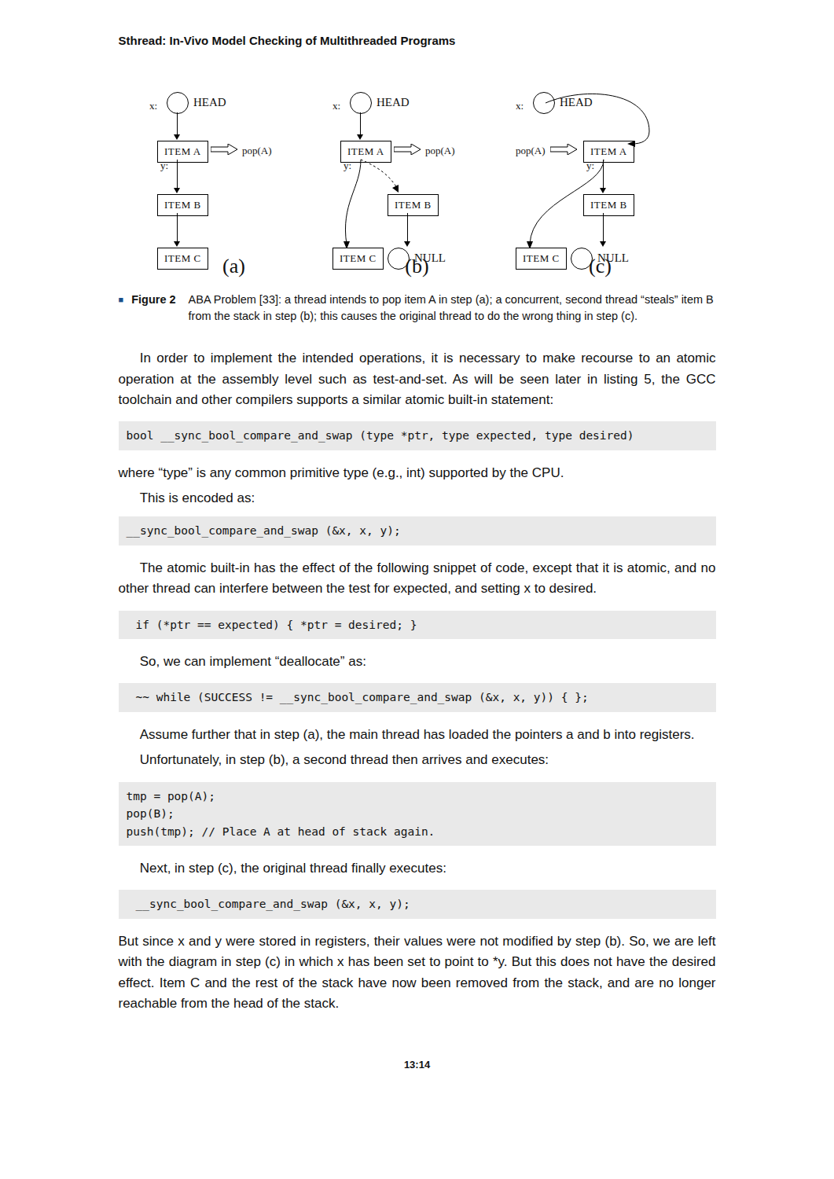Sthread: In-Vivo Model Checking of Multithreaded Programs
x: HEAD ITEM A pop(A) y: ITEM B ITEM C (a)
x: HEAD ITEM A pop(A) y: ITEM B ITEM C NULL (b)
x: HEAD pop(A) ITEM A y: ITEM B ITEM C NULL (c)
■ Figure 2 ABA Problem [33]: a thread intends to pop item A in step (a); a concurrent, second thread “steals” item B from the stack in step (b); this causes the original thread to do the wrong thing in step (c).
In order to implement the intended operations, it is necessary to make recourse to an atomic operation at the assembly level such as test-and-set. As will be seen later in listing 5, the GCC toolchain and other compilers supports a similar atomic built-in statement:
bool __sync_bool_compare_and_swap (type *ptr, type expected, type desired)
where “type” is any common primitive type (e.g., int) supported by the CPU.
This is encoded as:
__sync_bool_compare_and_swap (&x, x, y);
The atomic built-in has the effect of the following snippet of code, except that it is atomic, and no other thread can interfere between the test for expected, and setting x to desired.
if (*ptr == expected) { *ptr = desired; }
So, we can implement “deallocate” as:
~~ while (SUCCESS != __sync_bool_compare_and_swap (&x, x, y)) { };
Assume further that in step (a), the main thread has loaded the pointers a and b into registers.
Unfortunately, in step (b), a second thread then arrives and executes:
tmp = pop(A); pop(B); push(tmp); // Place A at head of stack again.
Next, in step (c), the original thread finally executes:
__sync_bool_compare_and_swap (&x, x, y);
But since x and y were stored in registers, their values were not modified by step (b). So, we are left with the diagram in step (c) in which x has been set to point to *y. But this does not have the desired effect. Item C and the rest of the stack have now been removed from the stack, and are no longer reachable from the head of the stack.
13:14